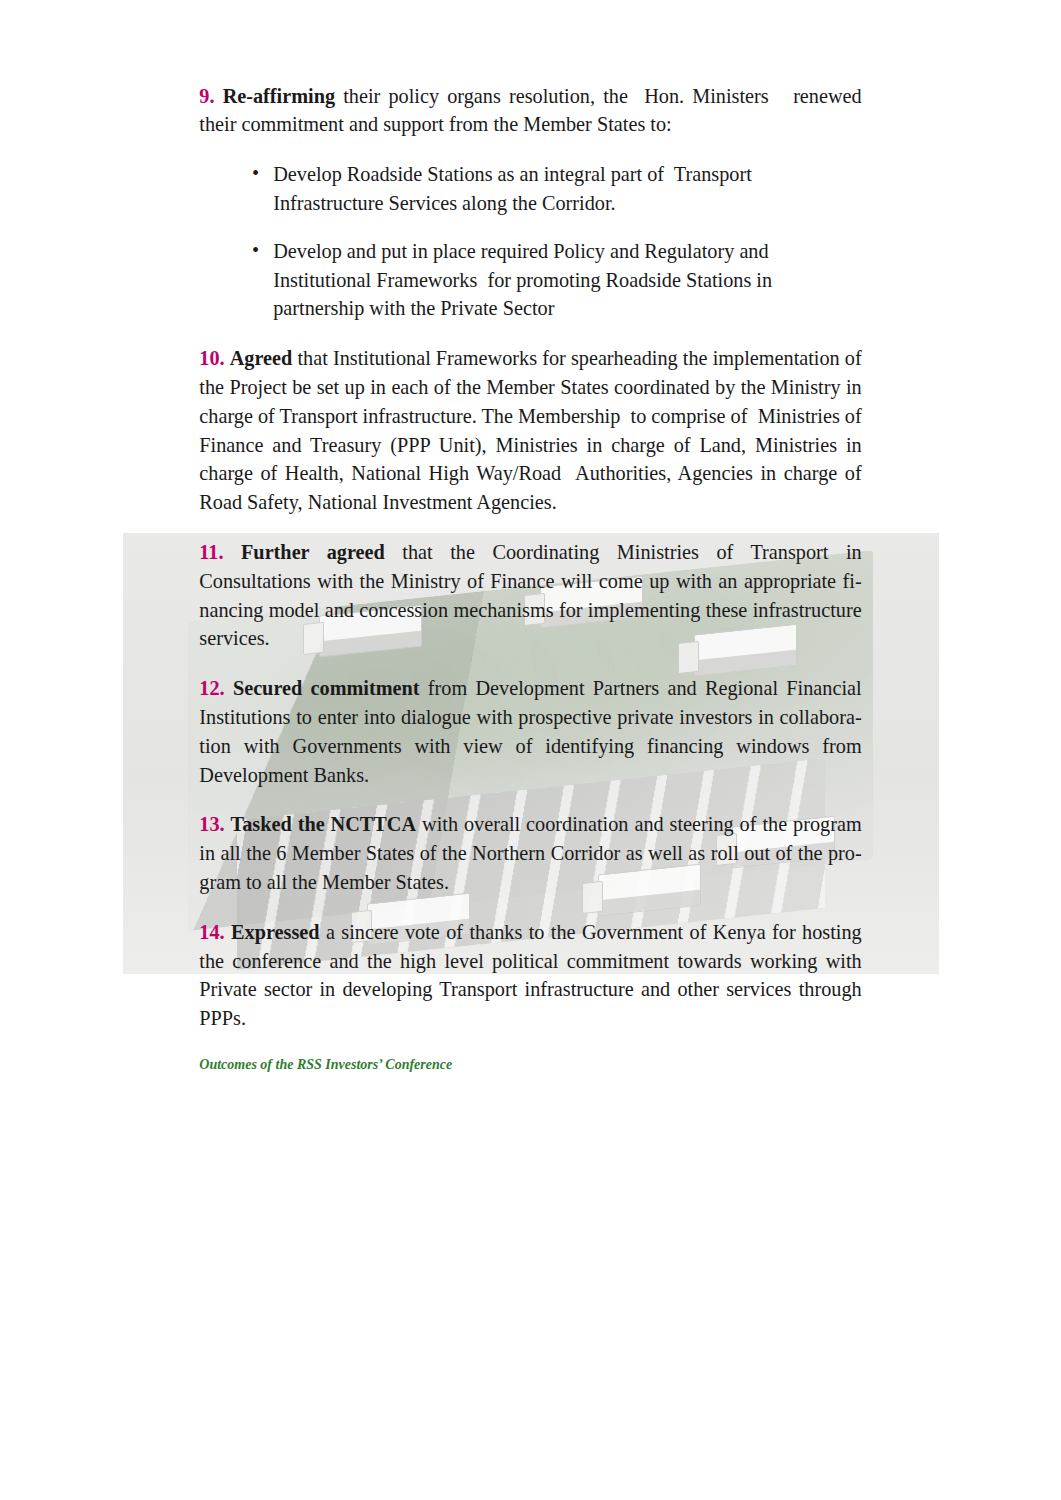9. Re-affirming their policy organs resolution, the Hon. Ministers renewed their commitment and support from the Member States to:
Develop Roadside Stations as an integral part of Transport Infrastructure Services along the Corridor.
Develop and put in place required Policy and Regulatory and Institutional Frameworks for promoting Roadside Stations in partnership with the Private Sector
10. Agreed that Institutional Frameworks for spearheading the implementation of the Project be set up in each of the Member States coordinated by the Ministry in charge of Transport infrastructure. The Membership to comprise of Ministries of Finance and Treasury (PPP Unit), Ministries in charge of Land, Ministries in charge of Health, National High Way/Road Authorities, Agencies in charge of Road Safety, National Investment Agencies.
11. Further agreed that the Coordinating Ministries of Transport in Consultations with the Ministry of Finance will come up with an appropriate financing model and concession mechanisms for implementing these infrastructure services.
12. Secured commitment from Development Partners and Regional Financial Institutions to enter into dialogue with prospective private investors in collaboration with Governments with view of identifying financing windows from Development Banks.
13. Tasked the NCTTCA with overall coordination and steering of the program in all the 6 Member States of the Northern Corridor as well as roll out of the program to all the Member States.
14. Expressed a sincere vote of thanks to the Government of Kenya for hosting the conference and the high level political commitment towards working with Private sector in developing Transport infrastructure and other services through PPPs.
Outcomes of the RSS Investors’ Conference